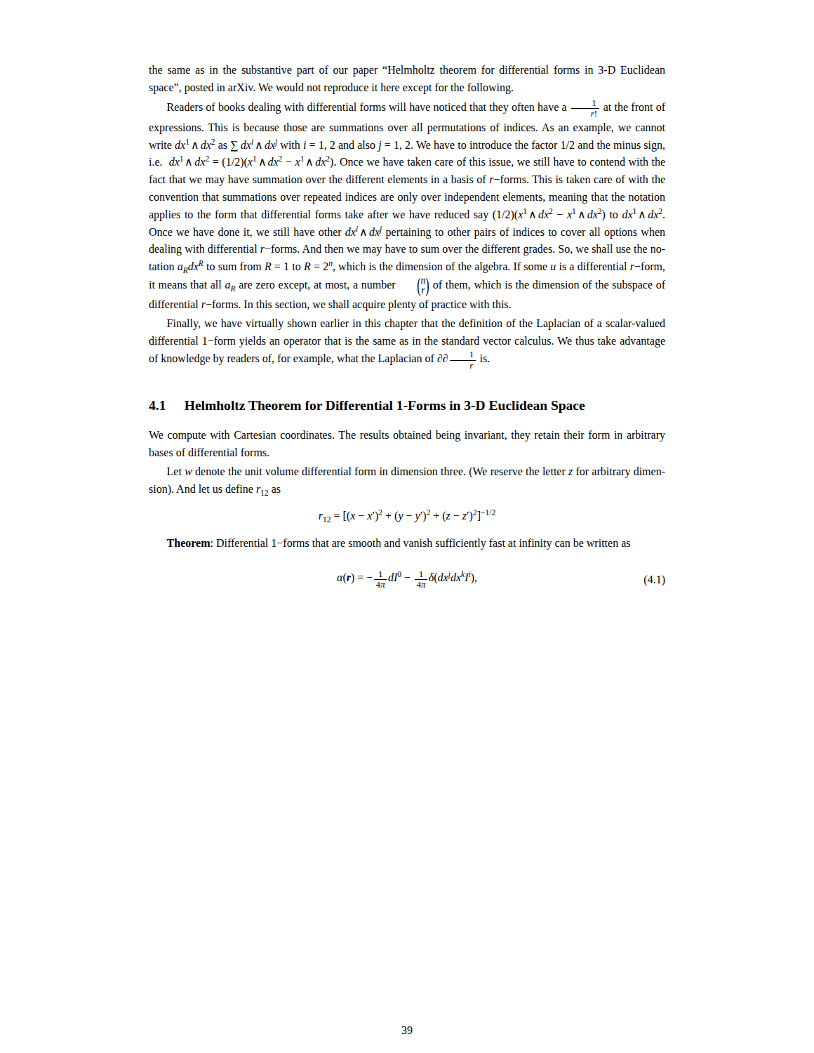the same as in the substantive part of our paper “Helmholtz theorem for differential forms in 3-D Euclidean space”, posted in arXiv. We would not reproduce it here except for the following.
Readers of books dealing with differential forms will have noticed that they often have a 1 r! at the front of expressions. This is because those are summations over all permutations of indices. As an example, we cannot write dx1∧dx2 as ∑ dxi∧dxj with i = 1, 2 and also j = 1, 2. We have to introduce the factor 1/2 and the minus sign, i.e. dx1∧dx2 = (1/2)(x1∧dx2 − x1∧dx2). Once we have taken care of this issue, we still have to contend with the fact that we may have summation over the different elements in a basis of r−forms. This is taken care of with the convention that summations over repeated indices are only over independent elements, meaning that the notation applies to the form that differential forms take after we have reduced say (1/2)(x1∧dx2 − x1∧dx2) to dx1∧dx2. Once we have done it, we still have other dxi∧dxj pertaining to other pairs of indices to cover all options when dealing with differential r−forms. And then we may have to sum over the different grades. So, we shall use the notation aRdxR to sum from R = 1 to R = 2n, which is the dimension of the algebra. If some u is a differential r−form, it means that all aR are zero except, at most, a number nr of them, which is the dimension of the subspace of differential r−forms. In this section, we shall acquire plenty of practice with this.
Finally, we have virtually shown earlier in this chapter that the definition of the Laplacian of a scalar-valued differential 1−form yields an operator that is the same as in the standard vector calculus. We thus take advantage of knowledge by readers of, for example, what the Laplacian of ∂∂1 r is.
4.1 Helmholtz Theorem for Differential 1-Forms in 3-D Euclidean Space
We compute with Cartesian coordinates. The results obtained being invariant, they retain their form in arbitrary bases of differential forms.
Let w denote the unit volume differential form in dimension three. (We reserve the letter z for arbitrary dimension). And let us define r12 as
r12 = [(x − x′)2 + (y − y′)2 + (z − z′)2]−1/2
Theorem: Differential 1−forms that are smooth and vanish sufficiently fast at infinity can be written as
α(r) = −14π dI0 − 14π δ(dxjdxkIi), (4.1)
39